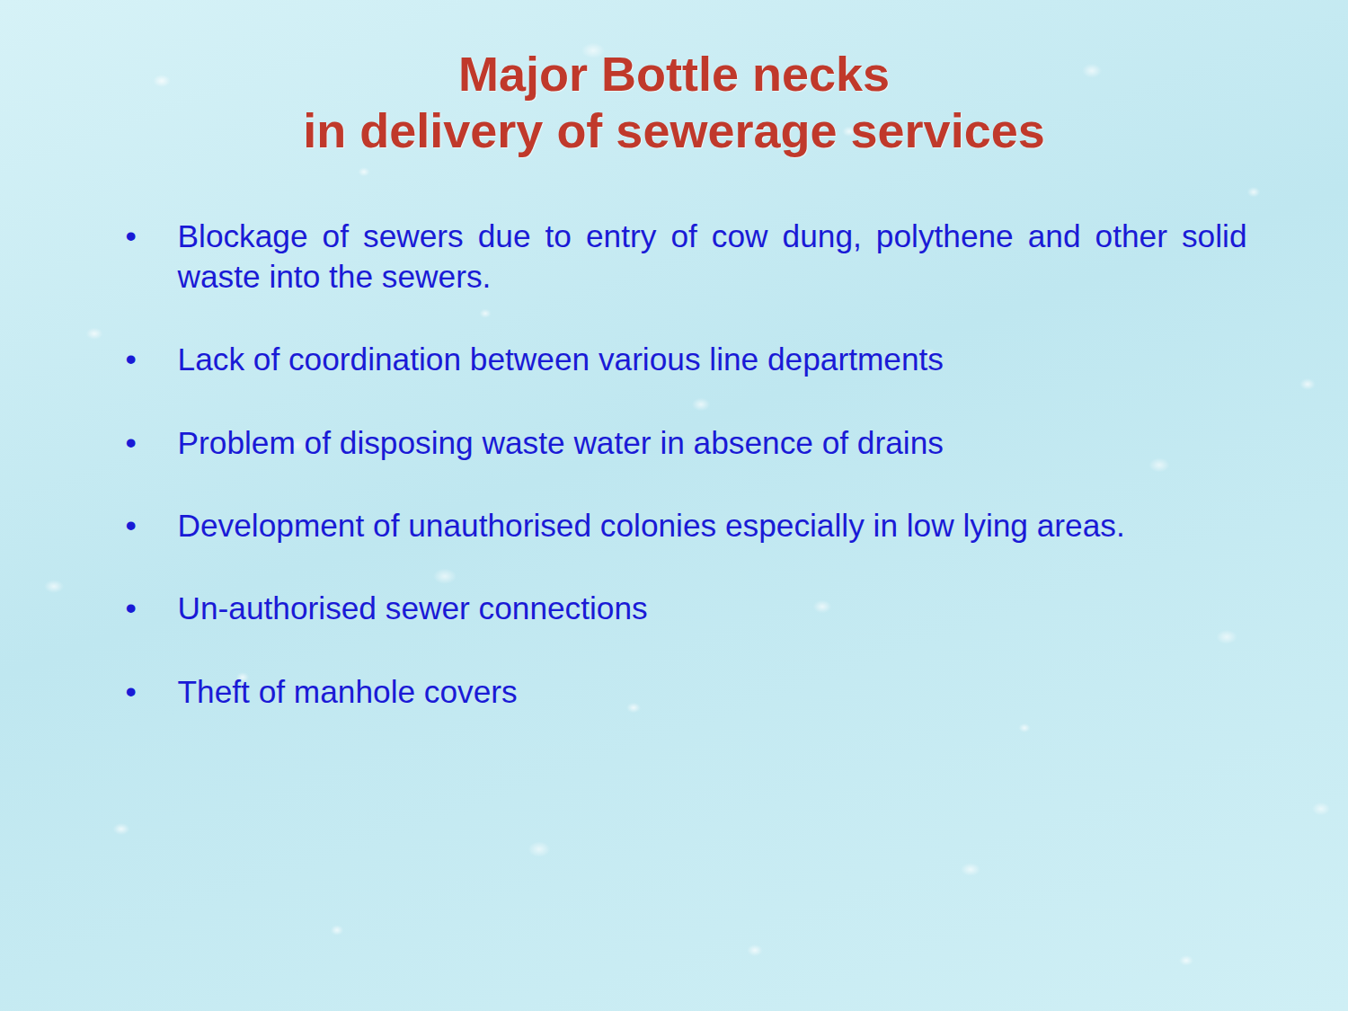Major Bottle necks
in delivery of sewerage services
Blockage of sewers due to entry of cow dung, polythene and other solid waste into the sewers.
Lack of coordination between various line departments
Problem of disposing waste water in absence of drains
Development of unauthorised colonies especially in low lying areas.
Un-authorised sewer connections
Theft of manhole covers